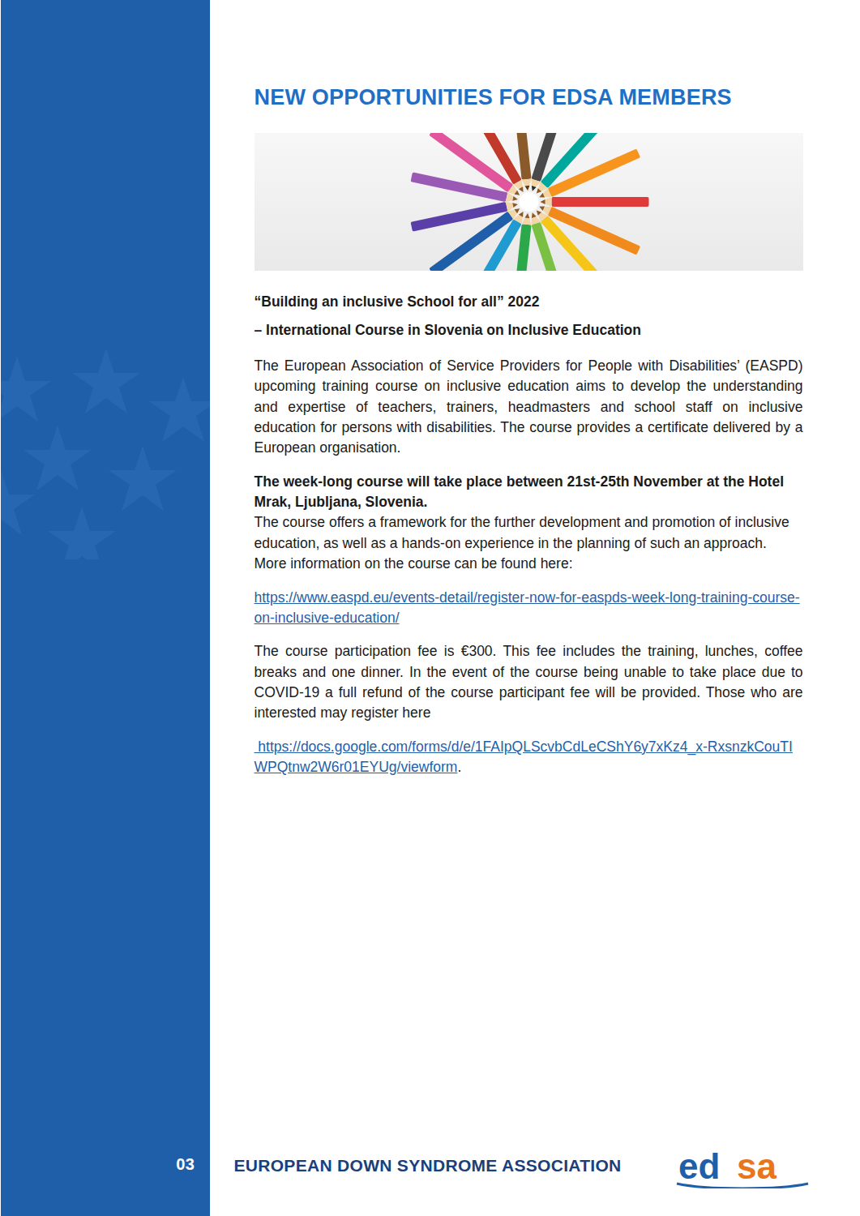03
NEW OPPORTUNITIES FOR EDSA MEMBERS
“Building an inclusive School for all” 2022
– International Course in Slovenia on Inclusive Education
The European Association of Service Providers for People with Disabilities’ (EASPD) upcoming training course on inclusive education aims to develop the understanding and expertise of teachers, trainers, headmasters and school staff on inclusive education for persons with disabilities. The course provides a certificate delivered by a European organisation.
The week-long course will take place between 21st-25th November at the Hotel Mrak, Ljubljana, Slovenia.
The course offers a framework for the further development and promotion of inclusive education, as well as a hands-on experience in the planning of such an approach. More information on the course can be found here:
https://www.easpd.eu/events-detail/register-now-for-easpds-week-long-training-course-on-inclusive-education/
The course participation fee is €300. This fee includes the training, lunches, coffee breaks and one dinner. In the event of the course being unable to take place due to COVID-19 a full refund of the course participant fee will be provided. Those who are interested may register here
https://docs.google.com/forms/d/e/1FAIpQLScvbCdLeCShY6y7xKz4_x-RxsnzkCouTIWPQtnw2W6r01EYUg/viewform.
EUROPEAN DOWN SYNDROME ASSOCIATION
ed sa